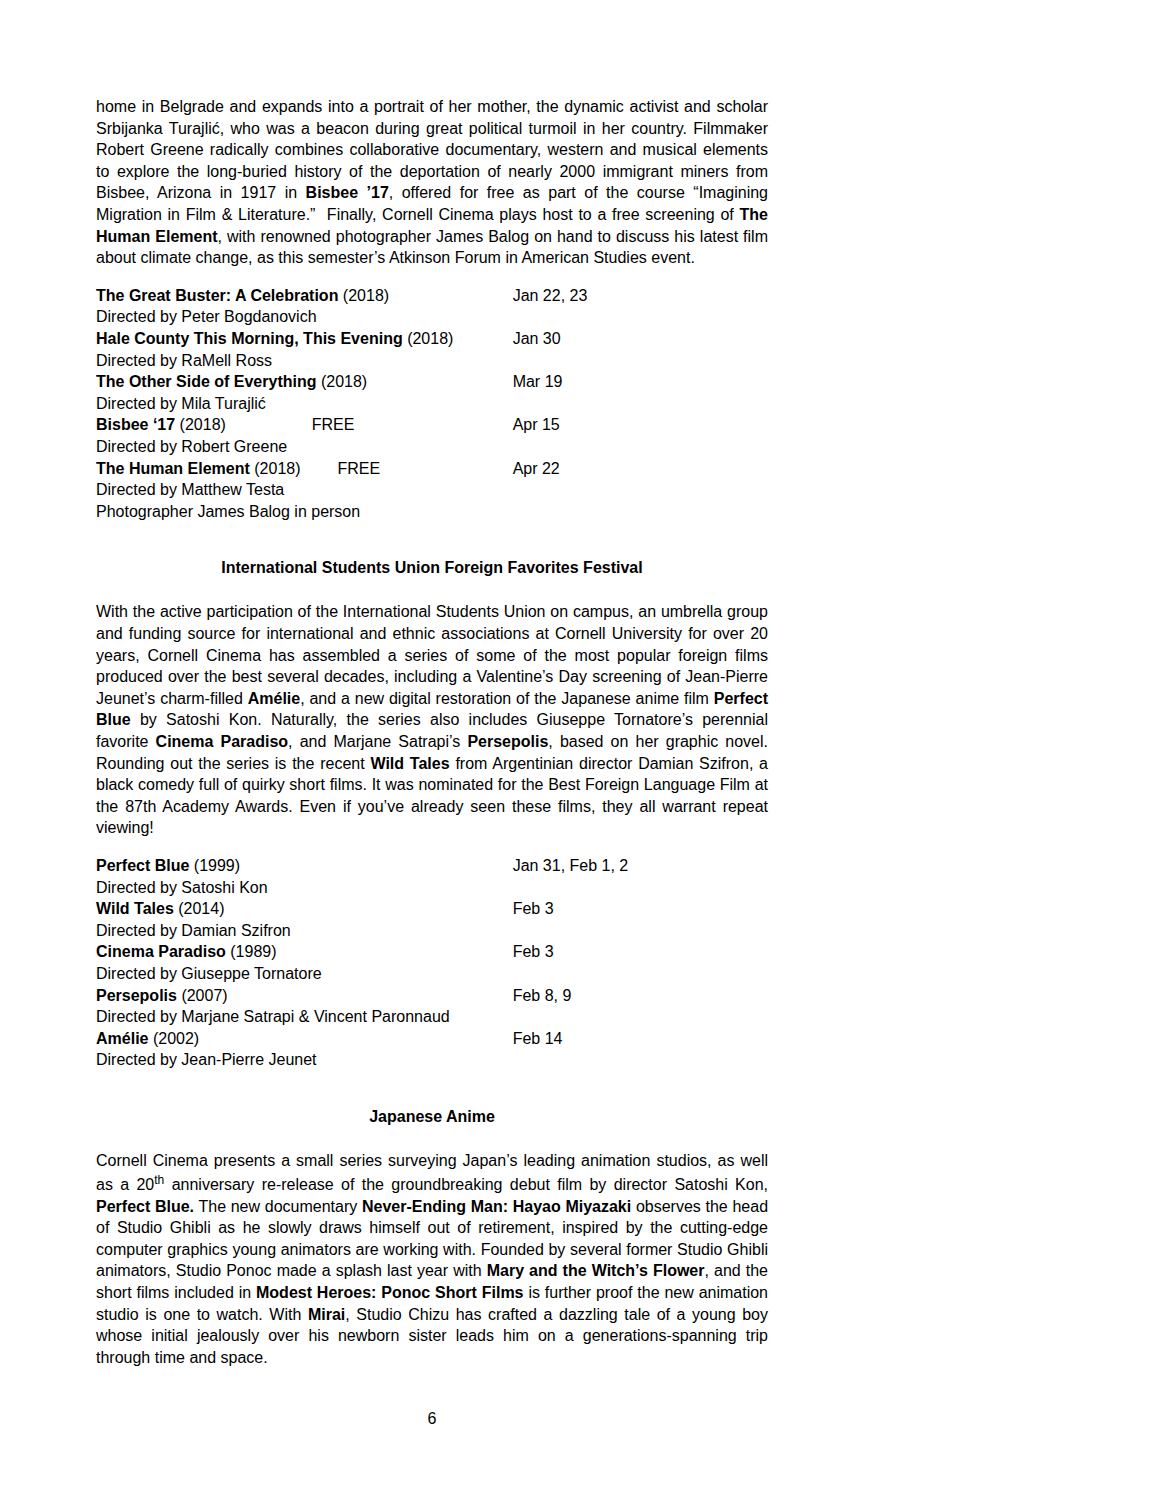home in Belgrade and expands into a portrait of her mother, the dynamic activist and scholar Srbijanka Turajlić, who was a beacon during great political turmoil in her country. Filmmaker Robert Greene radically combines collaborative documentary, western and musical elements to explore the long-buried history of the deportation of nearly 2000 immigrant miners from Bisbee, Arizona in 1917 in Bisbee ’17, offered for free as part of the course “Imagining Migration in Film & Literature.” Finally, Cornell Cinema plays host to a free screening of The Human Element, with renowned photographer James Balog on hand to discuss his latest film about climate change, as this semester’s Atkinson Forum in American Studies event.
| The Great Buster: A Celebration (2018) | Jan 22, 23 |
| Directed by Peter Bogdanovich | |
| Hale County This Morning, This Evening (2018) | Jan 30 |
| Directed by RaMell Ross | |
| The Other Side of Everything (2018) | Mar 19 |
| Directed by Mila Turajlić | |
| Bisbee ‘17 (2018) FREE | Apr 15 |
| Directed by Robert Greene | |
| The Human Element (2018) FREE | Apr 22 |
| Directed by Matthew Testa | |
| Photographer James Balog in person | |
International Students Union Foreign Favorites Festival
With the active participation of the International Students Union on campus, an umbrella group and funding source for international and ethnic associations at Cornell University for over 20 years, Cornell Cinema has assembled a series of some of the most popular foreign films produced over the best several decades, including a Valentine’s Day screening of Jean-Pierre Jeunet’s charm-filled Amélie, and a new digital restoration of the Japanese anime film Perfect Blue by Satoshi Kon. Naturally, the series also includes Giuseppe Tornatore’s perennial favorite Cinema Paradiso, and Marjane Satrapi’s Persepolis, based on her graphic novel. Rounding out the series is the recent Wild Tales from Argentinian director Damian Szifron, a black comedy full of quirky short films. It was nominated for the Best Foreign Language Film at the 87th Academy Awards. Even if you’ve already seen these films, they all warrant repeat viewing!
| Perfect Blue (1999) | Jan 31, Feb 1, 2 |
| Directed by Satoshi Kon | |
| Wild Tales (2014) | Feb 3 |
| Directed by Damian Szifron | |
| Cinema Paradiso (1989) | Feb 3 |
| Directed by Giuseppe Tornatore | |
| Persepolis (2007) | Feb 8, 9 |
| Directed by Marjane Satrapi & Vincent Paronnaud | |
| Amélie (2002) | Feb 14 |
| Directed by Jean-Pierre Jeunet | |
Japanese Anime
Cornell Cinema presents a small series surveying Japan’s leading animation studios, as well as a 20th anniversary re-release of the groundbreaking debut film by director Satoshi Kon, Perfect Blue. The new documentary Never-Ending Man: Hayao Miyazaki observes the head of Studio Ghibli as he slowly draws himself out of retirement, inspired by the cutting-edge computer graphics young animators are working with. Founded by several former Studio Ghibli animators, Studio Ponoc made a splash last year with Mary and the Witch’s Flower, and the short films included in Modest Heroes: Ponoc Short Films is further proof the new animation studio is one to watch. With Mirai, Studio Chizu has crafted a dazzling tale of a young boy whose initial jealously over his newborn sister leads him on a generations-spanning trip through time and space.
6